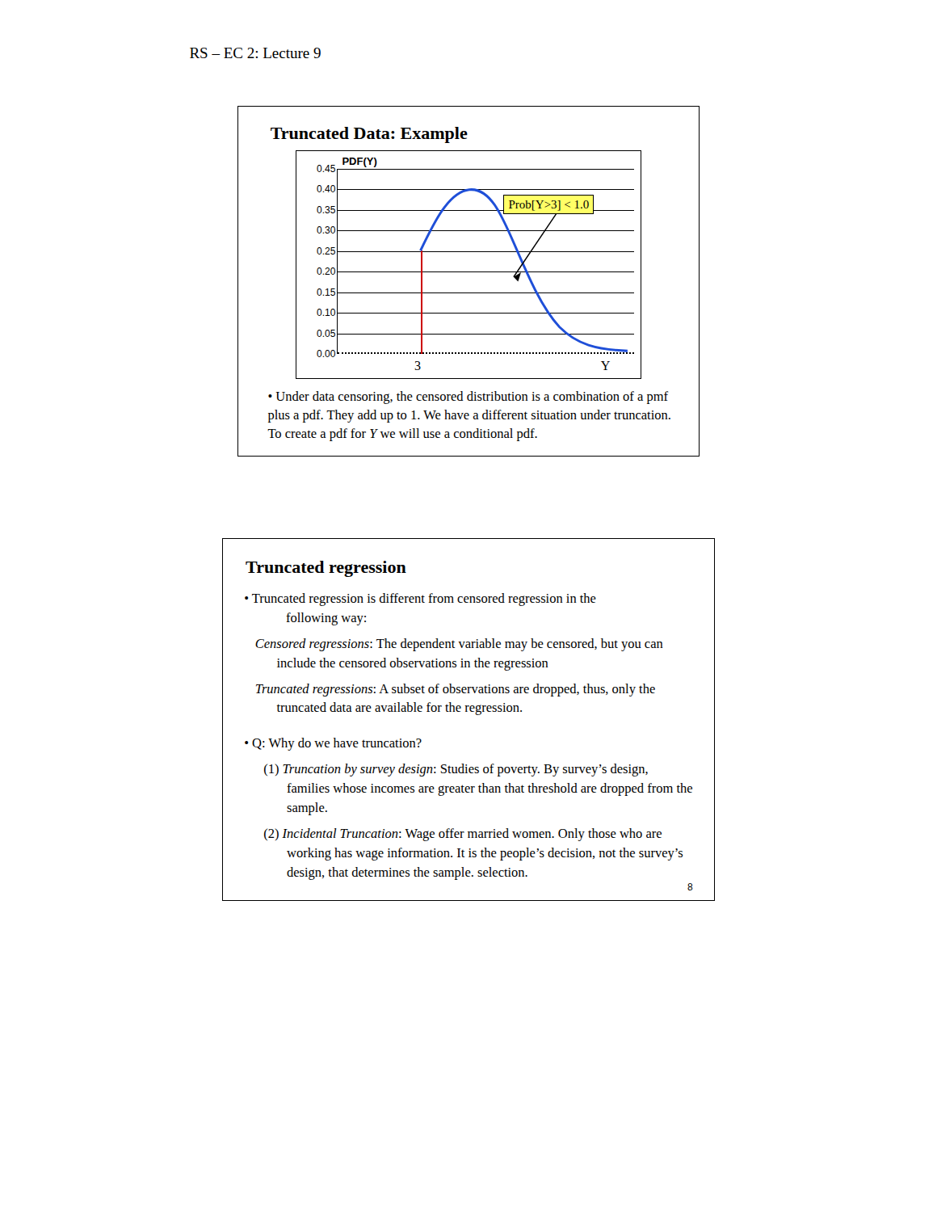RS – EC 2: Lecture 9
Truncated Data: Example
PDF(Y)
0.45
0.40
0.35
0.30
0.25
0.20
0.15
0.10
0.05
0.00
Prob[Y>3] < 1.0
3 Y
• Under data censoring, the censored distribution is a combination of a pmf plus a pdf. They add up to 1. We have a different situation under truncation. To create a pdf for Y we will use a conditional pdf.
Truncated regression
• Truncated regression is different from censored regression in the
following way:
Censored regressions: The dependent variable may be censored, but you can include the censored observations in the regression
Truncated regressions: A subset of observations are dropped, thus, only the truncated data are available for the regression.
• Q: Why do we have truncation?
(1) Truncation by survey design: Studies of poverty. By survey’s design, families whose incomes are greater than that threshold are dropped from the sample.
(2) Incidental Truncation: Wage offer married women. Only those who are working has wage information. It is the people’s decision, not the survey’s design, that determines the sample. selection.
8